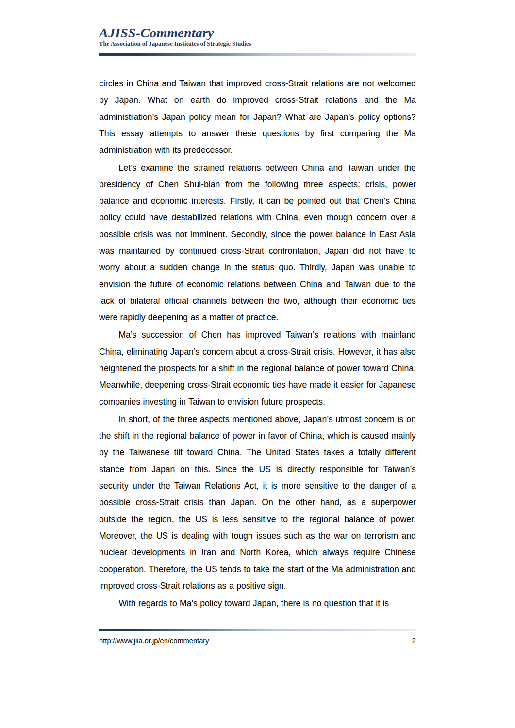AJISS-Commentary
The Association of Japanese Institutes of Strategic Studies
circles in China and Taiwan that improved cross-Strait relations are not welcomed by Japan. What on earth do improved cross-Strait relations and the Ma administration’s Japan policy mean for Japan? What are Japan’s policy options? This essay attempts to answer these questions by first comparing the Ma administration with its predecessor.
Let’s examine the strained relations between China and Taiwan under the presidency of Chen Shui-bian from the following three aspects: crisis, power balance and economic interests. Firstly, it can be pointed out that Chen’s China policy could have destabilized relations with China, even though concern over a possible crisis was not imminent. Secondly, since the power balance in East Asia was maintained by continued cross-Strait confrontation, Japan did not have to worry about a sudden change in the status quo. Thirdly, Japan was unable to envision the future of economic relations between China and Taiwan due to the lack of bilateral official channels between the two, although their economic ties were rapidly deepening as a matter of practice.
Ma’s succession of Chen has improved Taiwan’s relations with mainland China, eliminating Japan’s concern about a cross-Strait crisis. However, it has also heightened the prospects for a shift in the regional balance of power toward China. Meanwhile, deepening cross-Strait economic ties have made it easier for Japanese companies investing in Taiwan to envision future prospects.
In short, of the three aspects mentioned above, Japan’s utmost concern is on the shift in the regional balance of power in favor of China, which is caused mainly by the Taiwanese tilt toward China. The United States takes a totally different stance from Japan on this. Since the US is directly responsible for Taiwan’s security under the Taiwan Relations Act, it is more sensitive to the danger of a possible cross-Strait crisis than Japan. On the other hand, as a superpower outside the region, the US is less sensitive to the regional balance of power. Moreover, the US is dealing with tough issues such as the war on terrorism and nuclear developments in Iran and North Korea, which always require Chinese cooperation. Therefore, the US tends to take the start of the Ma administration and improved cross-Strait relations as a positive sign.
With regards to Ma’s policy toward Japan, there is no question that it is
http://www.jiia.or.jp/en/commentary 2